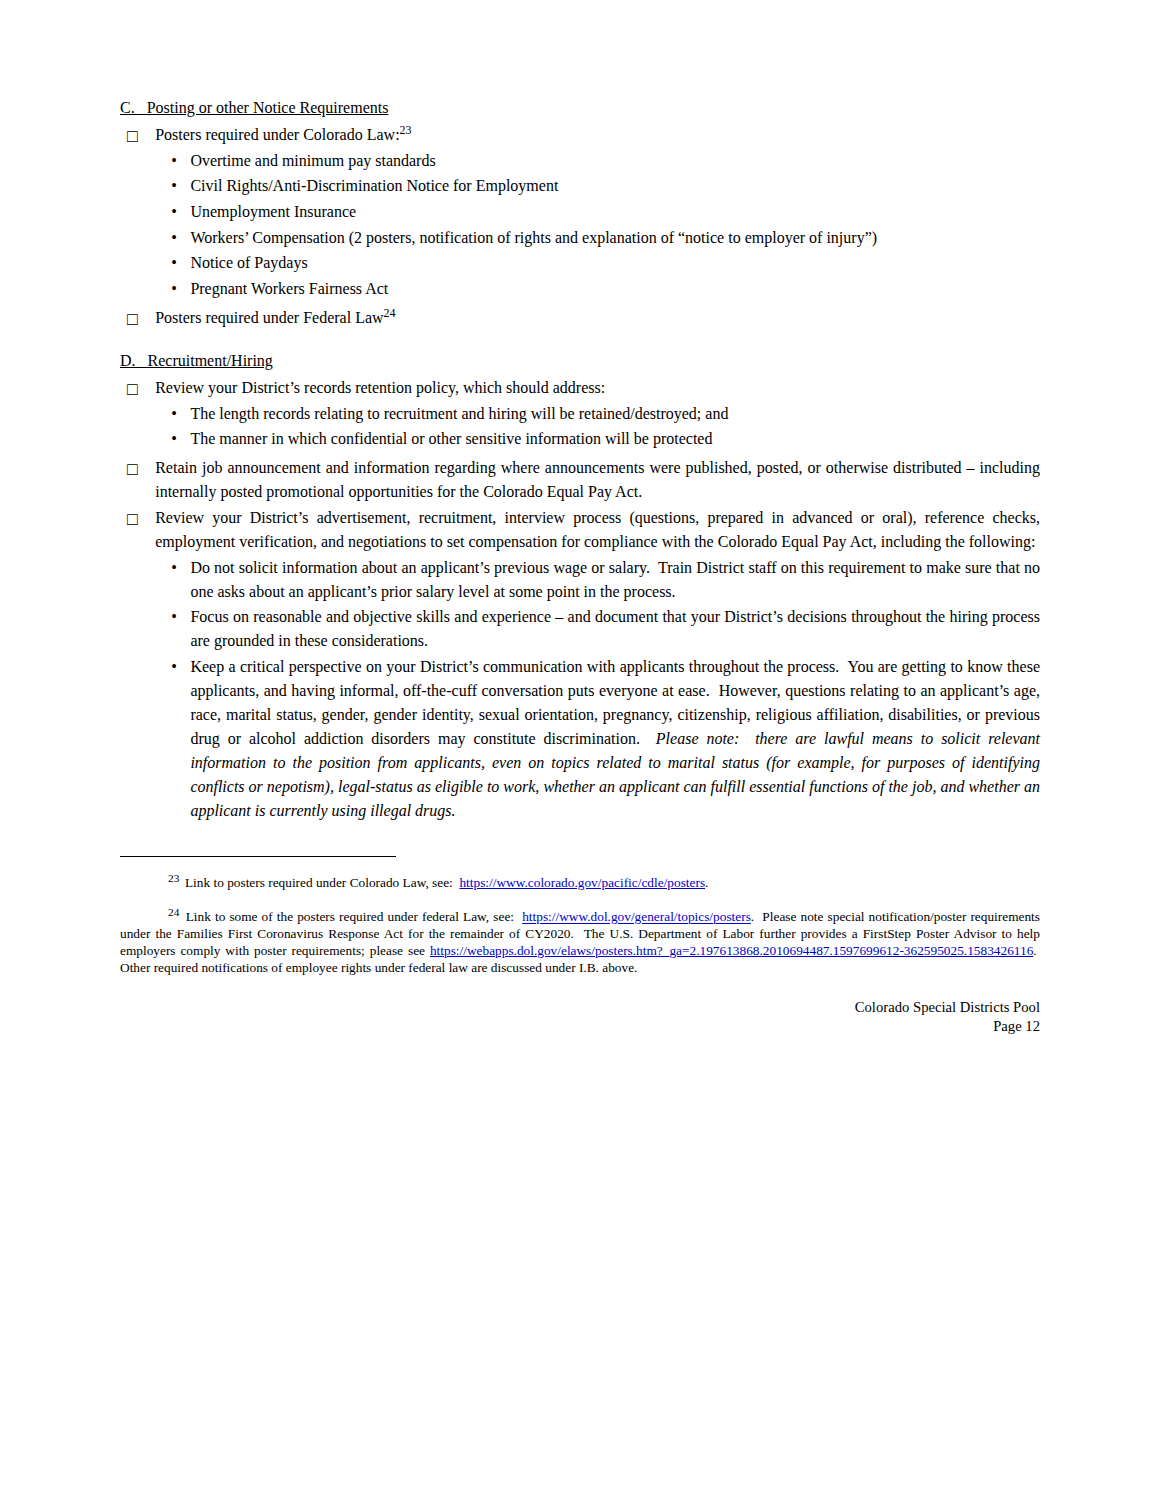C. Posting or other Notice Requirements
Posters required under Colorado Law:23
Overtime and minimum pay standards
Civil Rights/Anti-Discrimination Notice for Employment
Unemployment Insurance
Workers’ Compensation (2 posters, notification of rights and explanation of “notice to employer of injury”)
Notice of Paydays
Pregnant Workers Fairness Act
Posters required under Federal Law24
D. Recruitment/Hiring
Review your District’s records retention policy, which should address:
The length records relating to recruitment and hiring will be retained/destroyed; and
The manner in which confidential or other sensitive information will be protected
Retain job announcement and information regarding where announcements were published, posted, or otherwise distributed – including internally posted promotional opportunities for the Colorado Equal Pay Act.
Review your District’s advertisement, recruitment, interview process (questions, prepared in advanced or oral), reference checks, employment verification, and negotiations to set compensation for compliance with the Colorado Equal Pay Act, including the following:
Do not solicit information about an applicant’s previous wage or salary. Train District staff on this requirement to make sure that no one asks about an applicant’s prior salary level at some point in the process.
Focus on reasonable and objective skills and experience – and document that your District’s decisions throughout the hiring process are grounded in these considerations.
Keep a critical perspective on your District’s communication with applicants throughout the process. You are getting to know these applicants, and having informal, off-the-cuff conversation puts everyone at ease. However, questions relating to an applicant’s age, race, marital status, gender, gender identity, sexual orientation, pregnancy, citizenship, religious affiliation, disabilities, or previous drug or alcohol addiction disorders may constitute discrimination. Please note: there are lawful means to solicit relevant information to the position from applicants, even on topics related to marital status (for example, for purposes of identifying conflicts or nepotism), legal-status as eligible to work, whether an applicant can fulfill essential functions of the job, and whether an applicant is currently using illegal drugs.
23 Link to posters required under Colorado Law, see: https://www.colorado.gov/pacific/cdle/posters.
24 Link to some of the posters required under federal Law, see: https://www.dol.gov/general/topics/posters. Please note special notification/poster requirements under the Families First Coronavirus Response Act for the remainder of CY2020. The U.S. Department of Labor further provides a FirstStep Poster Advisor to help employers comply with poster requirements; please see https://webapps.dol.gov/elaws/posters.htm?_ga=2.197613868.2010694487.1597699612-362595025.1583426116. Other required notifications of employee rights under federal law are discussed under I.B. above.
Colorado Special Districts Pool
Page 12